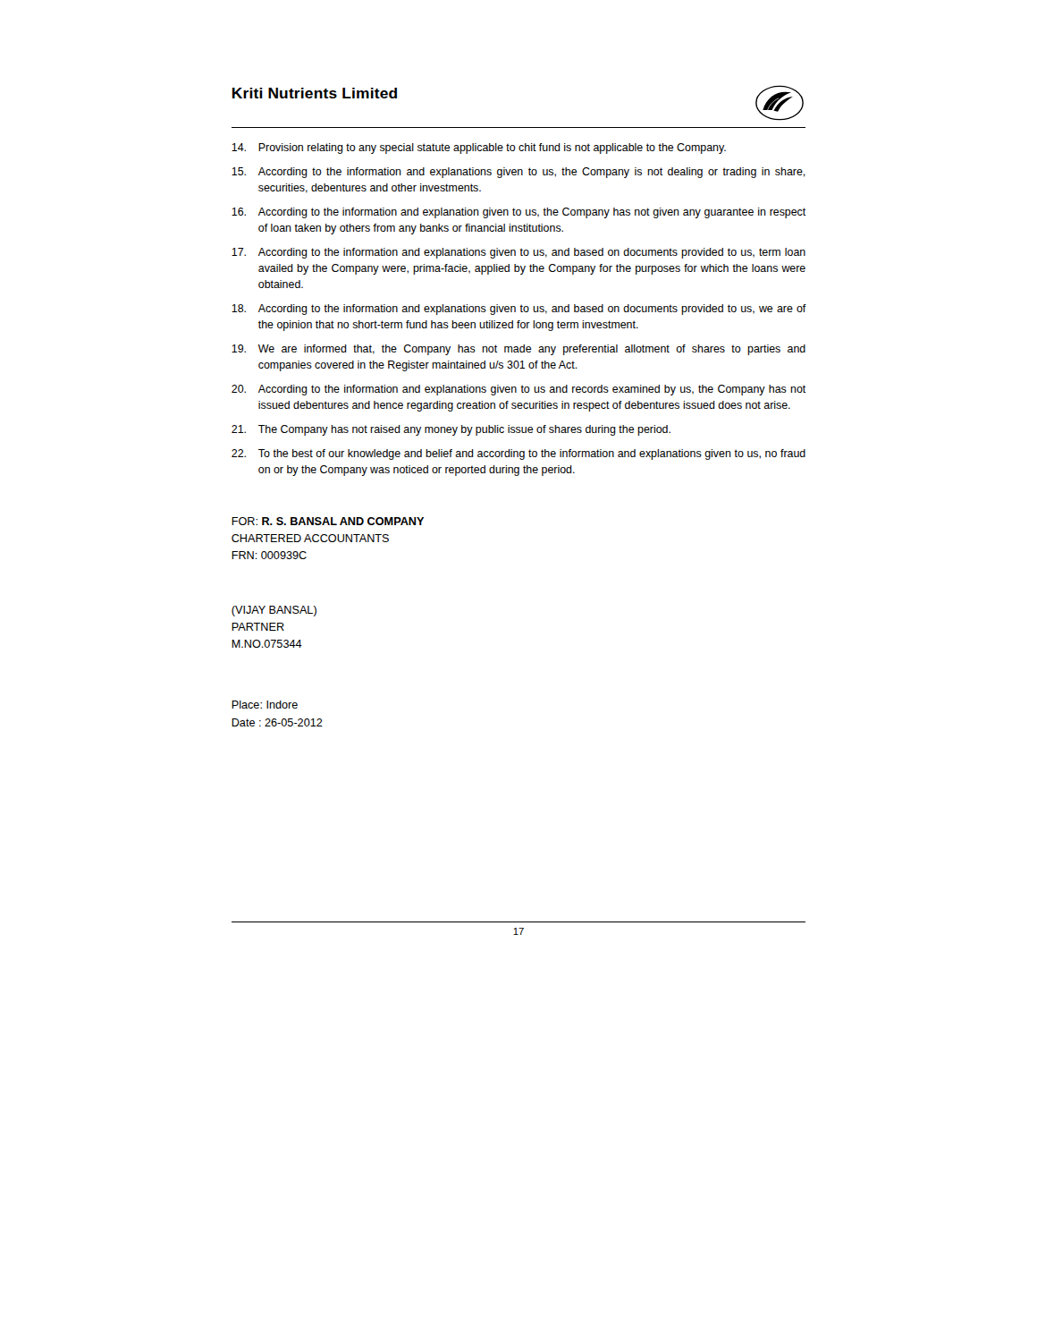Kriti Nutrients Limited
14. Provision relating to any special statute applicable to chit fund is not applicable to the Company.
15. According to the information and explanations given to us, the Company is not dealing or trading in share, securities, debentures and other investments.
16. According to the information and explanation given to us, the Company has not given any guarantee in respect of loan taken by others from any banks or financial institutions.
17. According to the information and explanations given to us, and based on documents provided to us, term loan availed by the Company were, prima-facie, applied by the Company for the purposes for which the loans were obtained.
18. According to the information and explanations given to us, and based on documents provided to us, we are of the opinion that no short-term fund has been utilized for long term investment.
19. We are informed that, the Company has not made any preferential allotment of shares to parties and companies covered in the Register maintained u/s 301 of the Act.
20. According to the information and explanations given to us and records examined by us, the Company has not issued debentures and hence regarding creation of securities in respect of debentures issued does not arise.
21. The Company has not raised any money by public issue of shares during the period.
22. To the best of our knowledge and belief and according to the information and explanations given to us, no fraud on or by the Company was noticed or reported during the period.
FOR: R. S. BANSAL AND COMPANY
CHARTERED ACCOUNTANTS
FRN: 000939C
(VIJAY BANSAL)
PARTNER
M.NO.075344
Place: Indore
Date : 26-05-2012
17